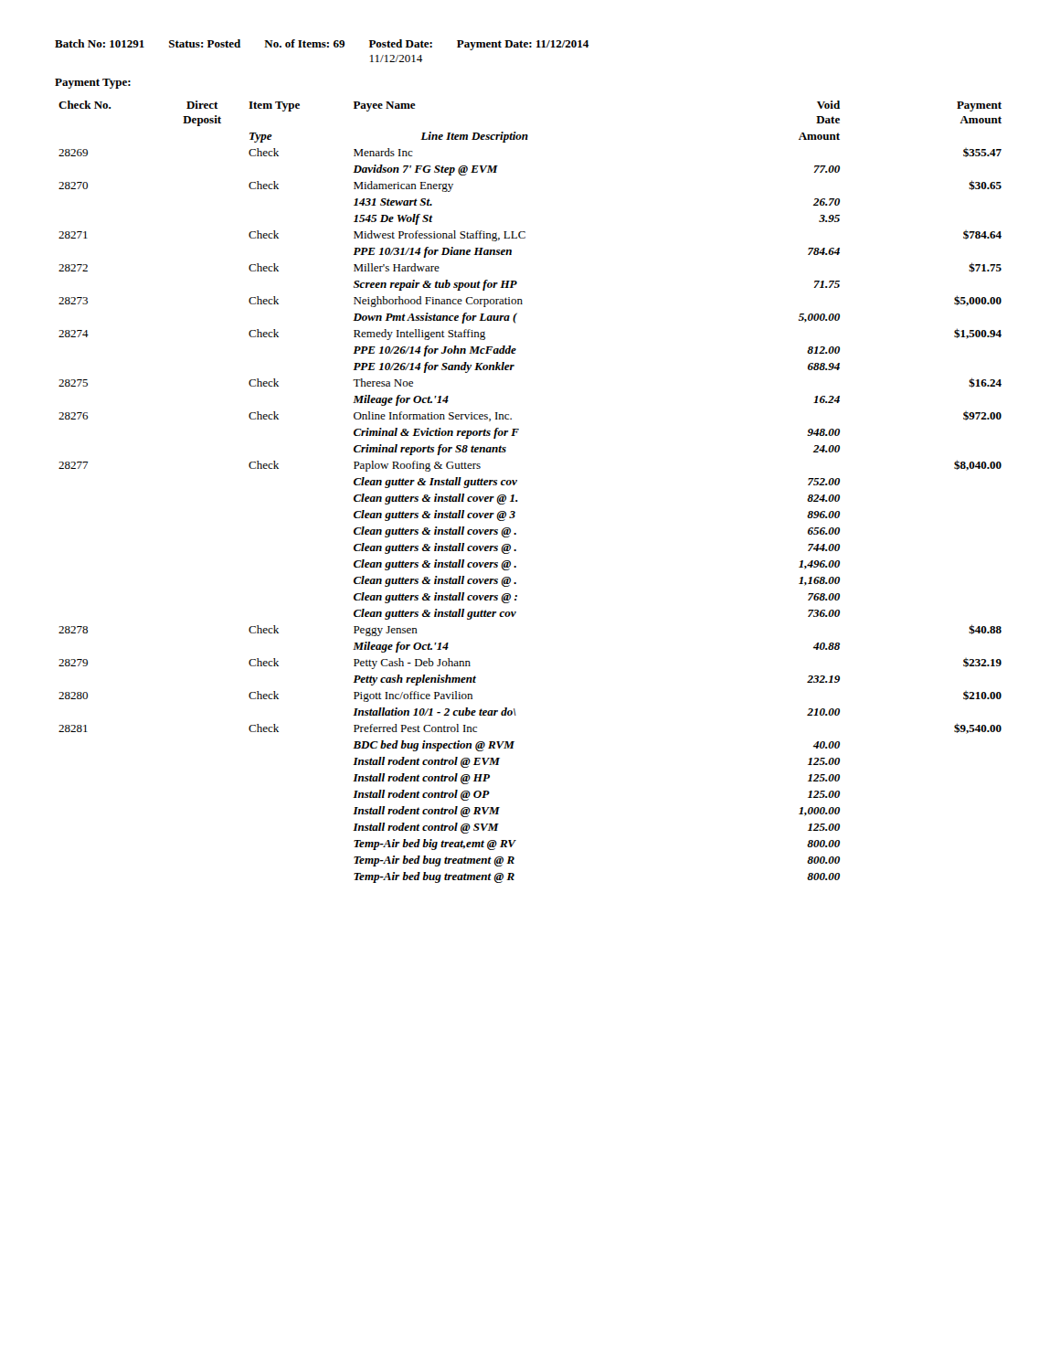Batch No: 101291 Status: Posted No. of Items: 69 Posted Date: 11/12/2014 Payment Date: 11/12/2014
Payment Type:
| Check No. | Direct Deposit | Item Type | Payee Name | Void Date | Payment Amount |
| --- | --- | --- | --- | --- | --- |
| | | Type | Line Item Description | Amount | |
| 28269 | | Check | Menards Inc | | $355.47 |
| | | | Davidson 7' FG Step @ EVM | 77.00 | |
| 28270 | | Check | Midamerican Energy | | $30.65 |
| | | | 1431 Stewart St. | 26.70 | |
| | | | 1545 De Wolf St | 3.95 | |
| 28271 | | Check | Midwest Professional Staffing, LLC | | $784.64 |
| | | | PPE 10/31/14 for Diane Hansen | 784.64 | |
| 28272 | | Check | Miller's Hardware | | $71.75 |
| | | | Screen repair & tub spout for HP | 71.75 | |
| 28273 | | Check | Neighborhood Finance Corporation | | $5,000.00 |
| | | | Down Pmt Assistance for Laura ( | 5,000.00 | |
| 28274 | | Check | Remedy Intelligent Staffing | | $1,500.94 |
| | | | PPE 10/26/14 for John McFadde | 812.00 | |
| | | | PPE 10/26/14 for Sandy Konkler | 688.94 | |
| 28275 | | Check | Theresa Noe | | $16.24 |
| | | | Mileage for Oct.'14 | 16.24 | |
| 28276 | | Check | Online Information Services, Inc. | | $972.00 |
| | | | Criminal & Eviction reports for F | 948.00 | |
| | | | Criminal reports for S8 tenants | 24.00 | |
| 28277 | | Check | Paplow Roofing & Gutters | | $8,040.00 |
| | | | Clean gutter & Install gutters cov | 752.00 | |
| | | | Clean gutters & install cover @ 1. | 824.00 | |
| | | | Clean gutters & install cover @ 3 | 896.00 | |
| | | | Clean gutters & install covers @ . | 656.00 | |
| | | | Clean gutters & install covers @ . | 744.00 | |
| | | | Clean gutters & install covers @ . | 1,496.00 | |
| | | | Clean gutters & install covers @ . | 1,168.00 | |
| | | | Clean gutters & install covers @ : | 768.00 | |
| | | | Clean gutters & install gutter cov | 736.00 | |
| 28278 | | Check | Peggy Jensen | | $40.88 |
| | | | Mileage for Oct.'14 | 40.88 | |
| 28279 | | Check | Petty Cash - Deb Johann | | $232.19 |
| | | | Petty cash replenishment | 232.19 | |
| 28280 | | Check | Pigott Inc/office Pavilion | | $210.00 |
| | | | Installation 10/1 - 2 cube tear do\ | 210.00 | |
| 28281 | | Check | Preferred Pest Control Inc | | $9,540.00 |
| | | | BDC bed bug inspection @ RVM | 40.00 | |
| | | | Install rodent control @ EVM | 125.00 | |
| | | | Install rodent control @ HP | 125.00 | |
| | | | Install rodent control @ OP | 125.00 | |
| | | | Install rodent control @ RVM | 1,000.00 | |
| | | | Install rodent control @ SVM | 125.00 | |
| | | | Temp-Air bed big treat,emt @ RV | 800.00 | |
| | | | Temp-Air bed bug treatment @ R | 800.00 | |
| | | | Temp-Air bed bug treatment @ R | 800.00 | |